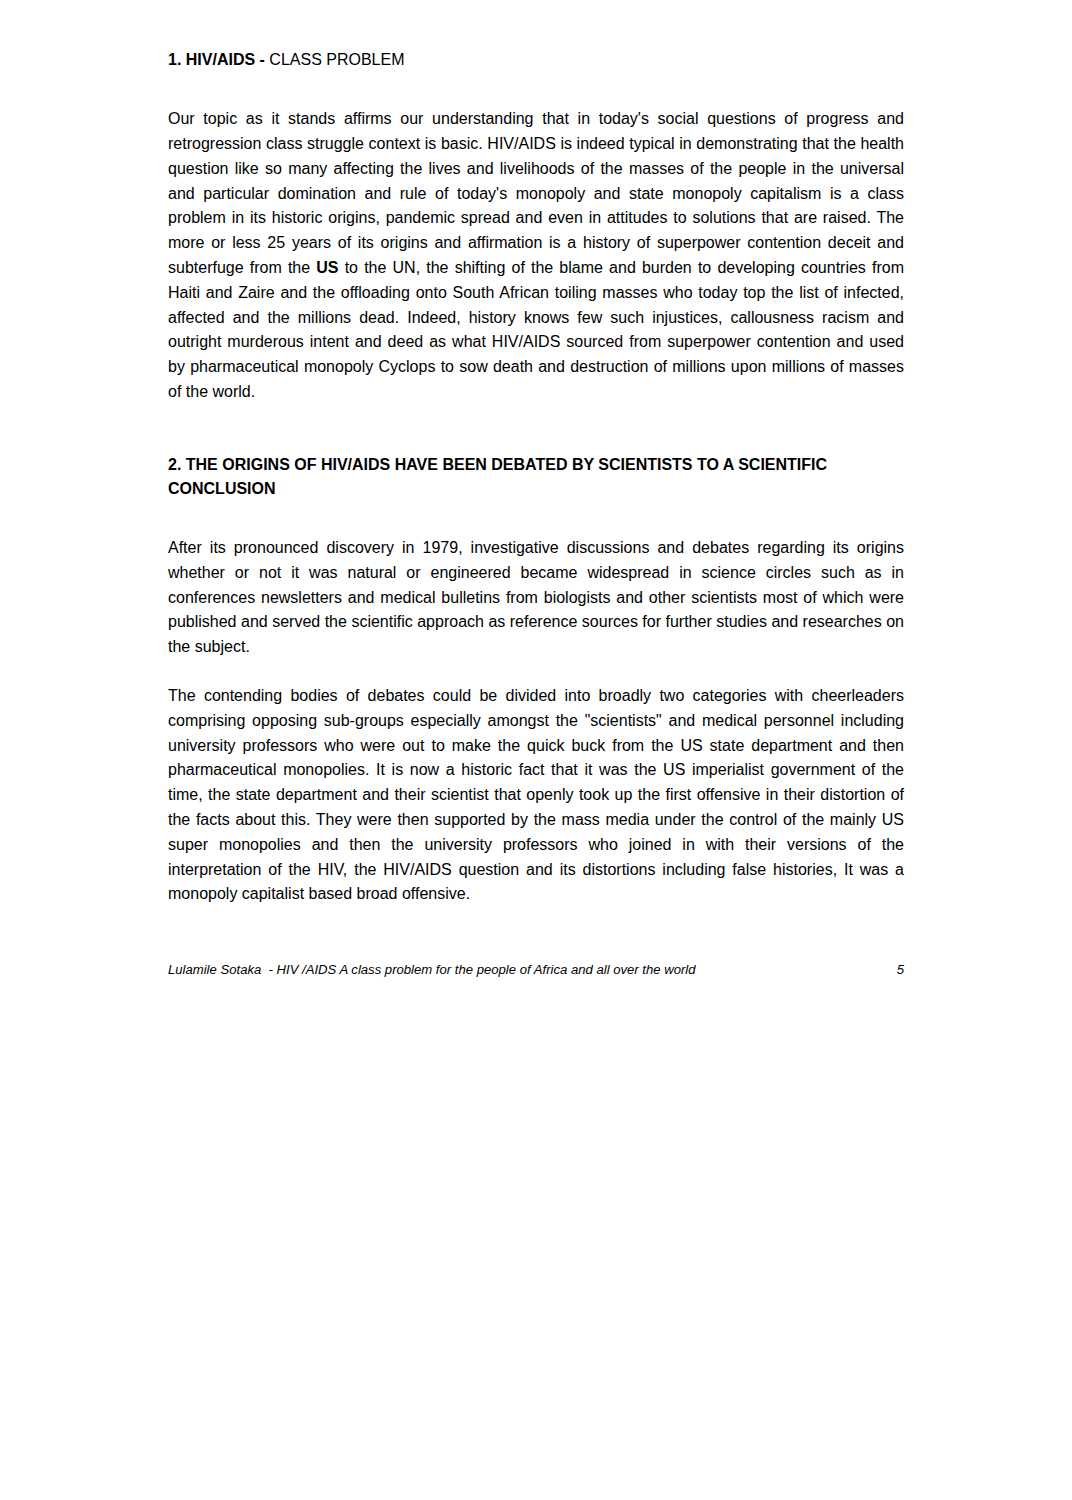1. HIV/AIDS - CLASS PROBLEM
Our topic as it stands affirms our understanding that in today's social questions of progress and retrogression class struggle context is basic. HIV/AIDS is indeed typical in demonstrating that the health question like so many affecting the lives and livelihoods of the masses of the people in the universal and particular domination and rule of today's monopoly and state monopoly capitalism is a class problem in its historic origins, pandemic spread and even in attitudes to solutions that are raised. The more or less 25 years of its origins and affirmation is a history of superpower contention deceit and subterfuge from the US to the UN, the shifting of the blame and burden to developing countries from Haiti and Zaire and the offloading onto South African toiling masses who today top the list of infected, affected and the millions dead. Indeed, history knows few such injustices, callousness racism and outright murderous intent and deed as what HIV/AIDS sourced from superpower contention and used by pharmaceutical monopoly Cyclops to sow death and destruction of millions upon millions of masses of the world.
2. The origins of HIV/AIDS have been debated by scientists to a scientific conclusion
After its pronounced discovery in 1979, investigative discussions and debates regarding its origins whether or not it was natural or engineered became widespread in science circles such as in conferences newsletters and medical bulletins from biologists and other scientists most of which were published and served the scientific approach as reference sources for further studies and researches on the subject.
The contending bodies of debates could be divided into broadly two categories with cheerleaders comprising opposing sub-groups especially amongst the "scientists" and medical personnel including university professors who were out to make the quick buck from the US state department and then pharmaceutical monopolies. It is now a historic fact that it was the US imperialist government of the time, the state department and their scientist that openly took up the first offensive in their distortion of the facts about this. They were then supported by the mass media under the control of the mainly US super monopolies and then the university professors who joined in with their versions of the interpretation of the HIV, the HIV/AIDS question and its distortions including false histories, It was a monopoly capitalist based broad offensive.
Lulamile Sotaka - HIV /AIDS A class problem for the people of Africa and all over the world 5